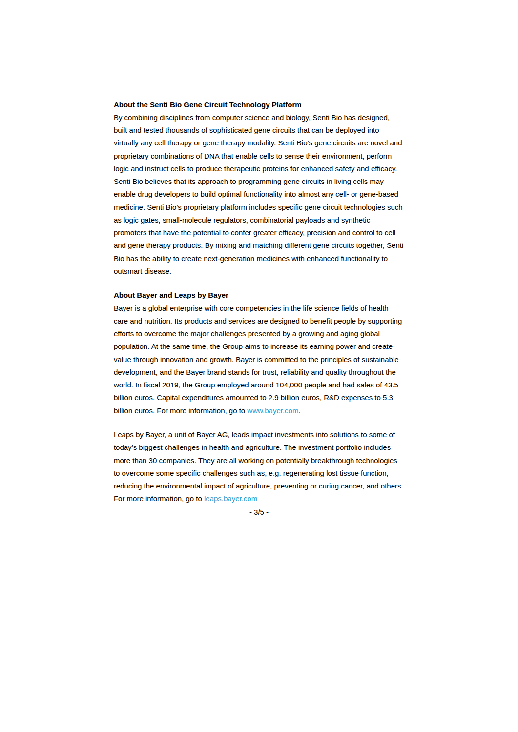About the Senti Bio Gene Circuit Technology Platform
By combining disciplines from computer science and biology, Senti Bio has designed, built and tested thousands of sophisticated gene circuits that can be deployed into virtually any cell therapy or gene therapy modality. Senti Bio’s gene circuits are novel and proprietary combinations of DNA that enable cells to sense their environment, perform logic and instruct cells to produce therapeutic proteins for enhanced safety and efficacy. Senti Bio believes that its approach to programming gene circuits in living cells may enable drug developers to build optimal functionality into almost any cell- or gene-based medicine. Senti Bio’s proprietary platform includes specific gene circuit technologies such as logic gates, small-molecule regulators, combinatorial payloads and synthetic promoters that have the potential to confer greater efficacy, precision and control to cell and gene therapy products. By mixing and matching different gene circuits together, Senti Bio has the ability to create next-generation medicines with enhanced functionality to outsmart disease.
About Bayer and Leaps by Bayer
Bayer is a global enterprise with core competencies in the life science fields of health care and nutrition. Its products and services are designed to benefit people by supporting efforts to overcome the major challenges presented by a growing and aging global population. At the same time, the Group aims to increase its earning power and create value through innovation and growth. Bayer is committed to the principles of sustainable development, and the Bayer brand stands for trust, reliability and quality throughout the world. In fiscal 2019, the Group employed around 104,000 people and had sales of 43.5 billion euros. Capital expenditures amounted to 2.9 billion euros, R&D expenses to 5.3 billion euros. For more information, go to www.bayer.com.
Leaps by Bayer, a unit of Bayer AG, leads impact investments into solutions to some of today’s biggest challenges in health and agriculture. The investment portfolio includes more than 30 companies. They are all working on potentially breakthrough technologies to overcome some specific challenges such as, e.g. regenerating lost tissue function, reducing the environmental impact of agriculture, preventing or curing cancer, and others. For more information, go to leaps.bayer.com
- 3/5 -